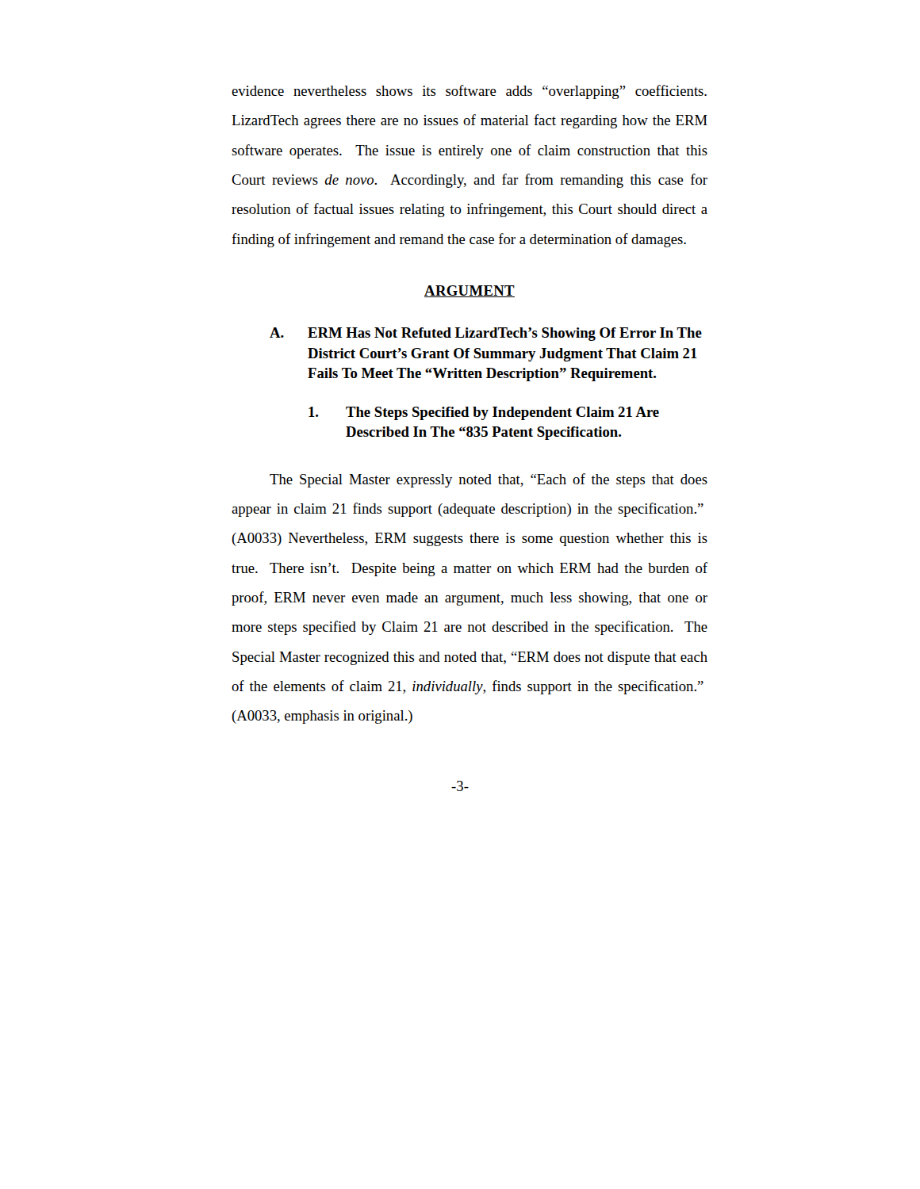evidence nevertheless shows its software adds “overlapping” coefficients. LizardTech agrees there are no issues of material fact regarding how the ERM software operates. The issue is entirely one of claim construction that this Court reviews de novo. Accordingly, and far from remanding this case for resolution of factual issues relating to infringement, this Court should direct a finding of infringement and remand the case for a determination of damages.
ARGUMENT
A. ERM Has Not Refuted LizardTech’s Showing Of Error In The District Court’s Grant Of Summary Judgment That Claim 21 Fails To Meet The “Written Description” Requirement.
1. The Steps Specified by Independent Claim 21 Are Described In The “835 Patent Specification.
The Special Master expressly noted that, “Each of the steps that does appear in claim 21 finds support (adequate description) in the specification.” (A0033) Nevertheless, ERM suggests there is some question whether this is true. There isn’t. Despite being a matter on which ERM had the burden of proof, ERM never even made an argument, much less showing, that one or more steps specified by Claim 21 are not described in the specification. The Special Master recognized this and noted that, “ERM does not dispute that each of the elements of claim 21, individually, finds support in the specification.” (A0033, emphasis in original.)
-3-